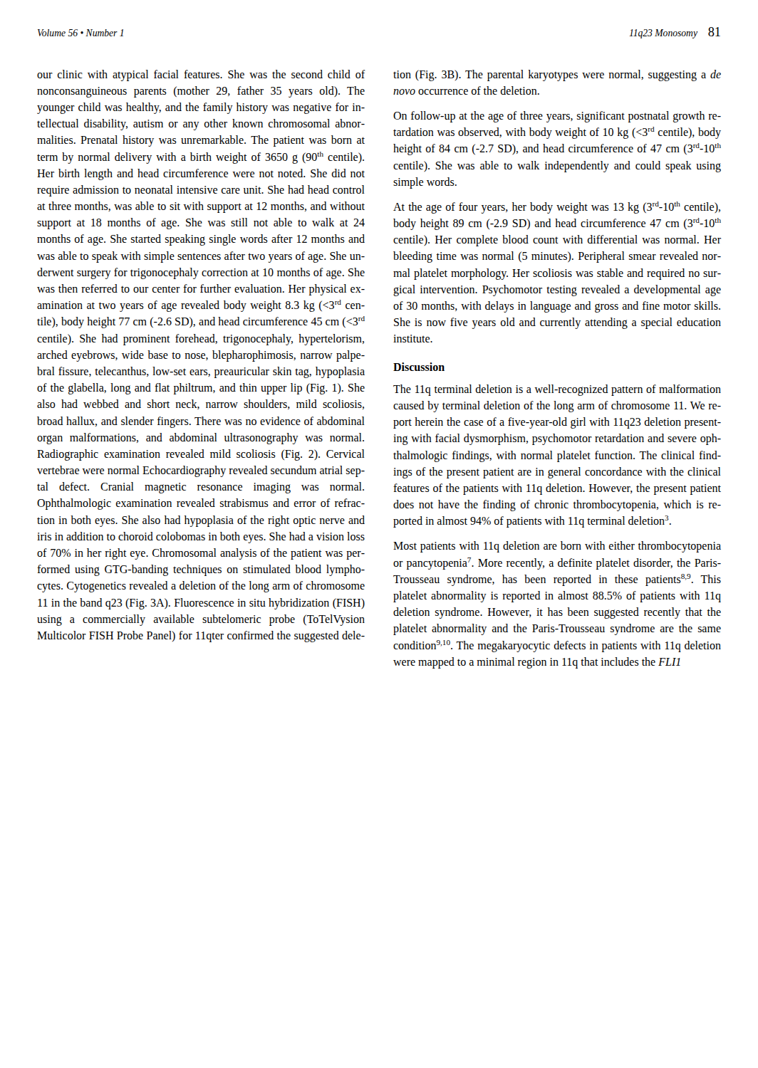Volume 56 • Number 1
11q23 Monosomy 81
our clinic with atypical facial features. She was the second child of nonconsanguineous parents (mother 29, father 35 years old). The younger child was healthy, and the family history was negative for intellectual disability, autism or any other known chromosomal abnormalities. Prenatal history was unremarkable. The patient was born at term by normal delivery with a birth weight of 3650 g (90th centile). Her birth length and head circumference were not noted. She did not require admission to neonatal intensive care unit. She had head control at three months, was able to sit with support at 12 months, and without support at 18 months of age. She was still not able to walk at 24 months of age. She started speaking single words after 12 months and was able to speak with simple sentences after two years of age. She underwent surgery for trigonocephaly correction at 10 months of age. She was then referred to our center for further evaluation. Her physical examination at two years of age revealed body weight 8.3 kg (<3rd centile), body height 77 cm (-2.6 SD), and head circumference 45 cm (<3rd centile). She had prominent forehead, trigonocephaly, hypertelorism, arched eyebrows, wide base to nose, blepharophimosis, narrow palpebral fissure, telecanthus, low-set ears, preauricular skin tag, hypoplasia of the glabella, long and flat philtrum, and thin upper lip (Fig. 1). She also had webbed and short neck, narrow shoulders, mild scoliosis, broad hallux, and slender fingers. There was no evidence of abdominal organ malformations, and abdominal ultrasonography was normal. Radiographic examination revealed mild scoliosis (Fig. 2). Cervical vertebrae were normal Echocardiography revealed secundum atrial septal defect. Cranial magnetic resonance imaging was normal. Ophthalmologic examination revealed strabismus and error of refraction in both eyes. She also had hypoplasia of the right optic nerve and iris in addition to choroid colobomas in both eyes. She had a vision loss of 70% in her right eye. Chromosomal analysis of the patient was performed using GTG-banding techniques on stimulated blood lymphocytes. Cytogenetics revealed a deletion of the long arm of chromosome 11 in the band q23 (Fig. 3A). Fluorescence in situ hybridization (FISH) using a commercially available subtelomeric probe (ToTelVysion Multicolor FISH Probe Panel) for 11qter confirmed the suggested deletion (Fig. 3B). The parental karyotypes were normal, suggesting a de novo occurrence of the deletion.
On follow-up at the age of three years, significant postnatal growth retardation was observed, with body weight of 10 kg (<3rd centile), body height of 84 cm (-2.7 SD), and head circumference of 47 cm (3rd-10th centile). She was able to walk independently and could speak using simple words.
At the age of four years, her body weight was 13 kg (3rd-10th centile), body height 89 cm (-2.9 SD) and head circumference 47 cm (3rd-10th centile). Her complete blood count with differential was normal. Her bleeding time was normal (5 minutes). Peripheral smear revealed normal platelet morphology. Her scoliosis was stable and required no surgical intervention. Psychomotor testing revealed a developmental age of 30 months, with delays in language and gross and fine motor skills. She is now five years old and currently attending a special education institute.
Discussion
The 11q terminal deletion is a well-recognized pattern of malformation caused by terminal deletion of the long arm of chromosome 11. We report herein the case of a five-year-old girl with 11q23 deletion presenting with facial dysmorphism, psychomotor retardation and severe ophthalmologic findings, with normal platelet function. The clinical findings of the present patient are in general concordance with the clinical features of the patients with 11q deletion. However, the present patient does not have the finding of chronic thrombocytopenia, which is reported in almost 94% of patients with 11q terminal deletion3.
Most patients with 11q deletion are born with either thrombocytopenia or pancytopenia7. More recently, a definite platelet disorder, the Paris-Trousseau syndrome, has been reported in these patients8,9. This platelet abnormality is reported in almost 88.5% of patients with 11q deletion syndrome. However, it has been suggested recently that the platelet abnormality and the Paris-Trousseau syndrome are the same condition9,10. The megakaryocytic defects in patients with 11q deletion were mapped to a minimal region in 11q that includes the FLI1